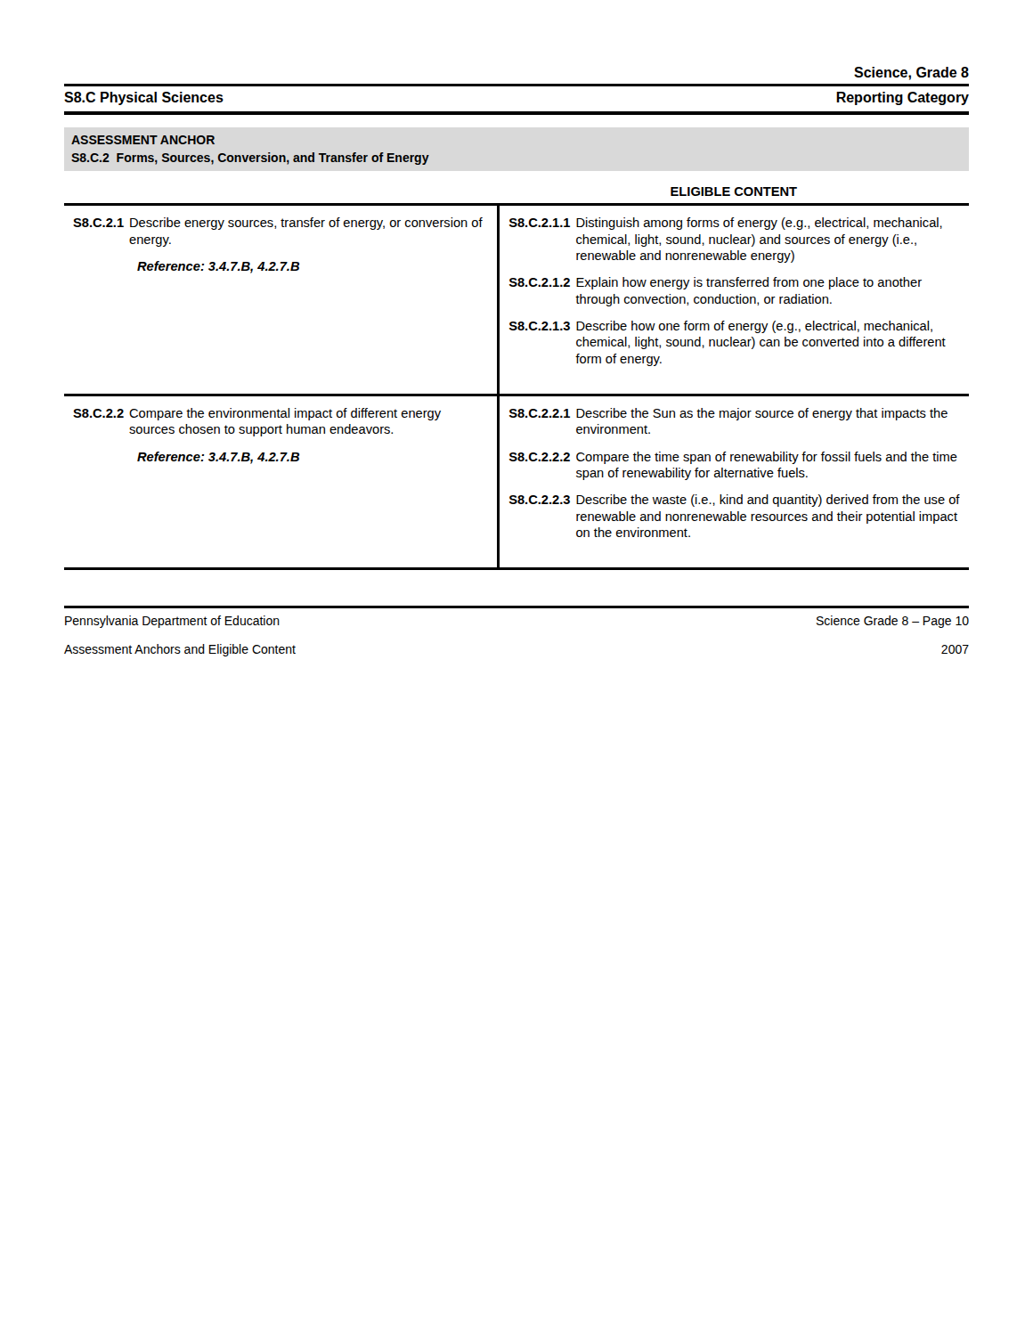Science, Grade 8
S8.C Physical Sciences Reporting Category
ASSESSMENT ANCHOR S8.C.2 Forms, Sources, Conversion, and Transfer of Energy
ELIGIBLE CONTENT
| S8.C.2.1 Describe energy sources, transfer of energy, or conversion of energy. Reference: 3.4.7.B, 4.2.7.B | S8.C.2.1.1 Distinguish among forms of energy (e.g., electrical, mechanical, chemical, light, sound, nuclear) and sources of energy (i.e., renewable and nonrenewable energy) S8.C.2.1.2 Explain how energy is transferred from one place to another through convection, conduction, or radiation. S8.C.2.1.3 Describe how one form of energy (e.g., electrical, mechanical, chemical, light, sound, nuclear) can be converted into a different form of energy. |
| S8.C.2.2 Compare the environmental impact of different energy sources chosen to support human endeavors. Reference: 3.4.7.B, 4.2.7.B | S8.C.2.2.1 Describe the Sun as the major source of energy that impacts the environment. S8.C.2.2.2 Compare the time span of renewability for fossil fuels and the time span of renewability for alternative fuels. S8.C.2.2.3 Describe the waste (i.e., kind and quantity) derived from the use of renewable and nonrenewable resources and their potential impact on the environment. |
Pennsylvania Department of Education Science Grade 8 – Page 10
Assessment Anchors and Eligible Content 2007